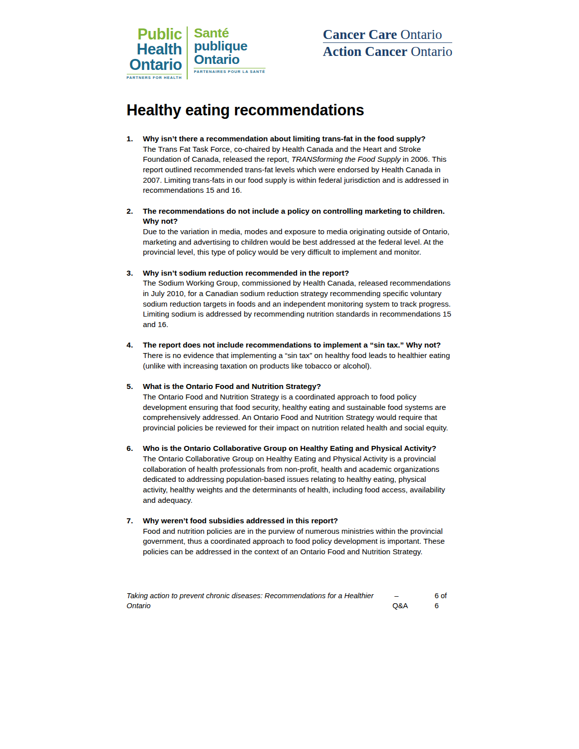Public Health Ontario
PARTNERS FOR HEALTH
Santé publique Ontario
PARTENAIRES POUR LA SANTÉ
Cancer Care Ontario
Action Cancer Ontario
Healthy eating recommendations
Why isn’t there a recommendation about limiting trans-fat in the food supply?
The Trans Fat Task Force, co-chaired by Health Canada and the Heart and Stroke Foundation of Canada, released the report, TRANSforming the Food Supply in 2006. This report outlined recommended trans-fat levels which were endorsed by Health Canada in 2007. Limiting trans-fats in our food supply is within federal jurisdiction and is addressed in recommendations 15 and 16.
The recommendations do not include a policy on controlling marketing to children. Why not?
Due to the variation in media, modes and exposure to media originating outside of Ontario, marketing and advertising to children would be best addressed at the federal level. At the provincial level, this type of policy would be very difficult to implement and monitor.
Why isn’t sodium reduction recommended in the report?
The Sodium Working Group, commissioned by Health Canada, released recommendations in July 2010, for a Canadian sodium reduction strategy recommending specific voluntary sodium reduction targets in foods and an independent monitoring system to track progress. Limiting sodium is addressed by recommending nutrition standards in recommendations 15 and 16.
The report does not include recommendations to implement a “sin tax.” Why not?
There is no evidence that implementing a “sin tax” on healthy food leads to healthier eating (unlike with increasing taxation on products like tobacco or alcohol).
What is the Ontario Food and Nutrition Strategy?
The Ontario Food and Nutrition Strategy is a coordinated approach to food policy development ensuring that food security, healthy eating and sustainable food systems are comprehensively addressed. An Ontario Food and Nutrition Strategy would require that provincial policies be reviewed for their impact on nutrition related health and social equity.
Who is the Ontario Collaborative Group on Healthy Eating and Physical Activity?
The Ontario Collaborative Group on Healthy Eating and Physical Activity is a provincial collaboration of health professionals from non-profit, health and academic organizations dedicated to addressing population-based issues relating to healthy eating, physical activity, healthy weights and the determinants of health, including food access, availability and adequacy.
Why weren’t food subsidies addressed in this report?
Food and nutrition policies are in the purview of numerous ministries within the provincial government, thus a coordinated approach to food policy development is important. These policies can be addressed in the context of an Ontario Food and Nutrition Strategy.
Taking action to prevent chronic diseases: Recommendations for a Healthier Ontario – Q&A 6 of 6